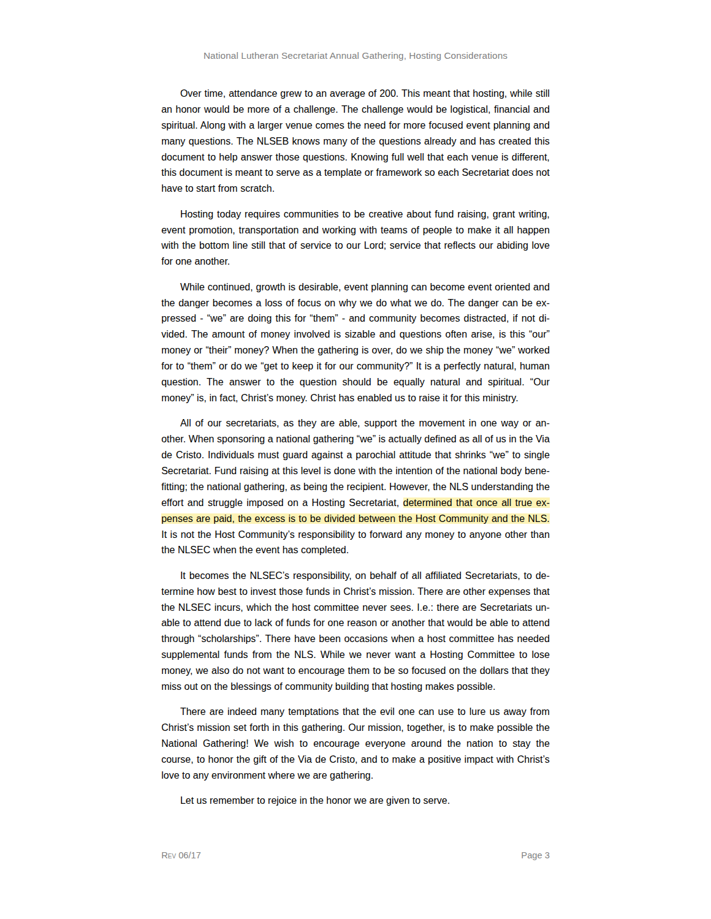National Lutheran Secretariat Annual Gathering, Hosting Considerations
Over time, attendance grew to an average of 200. This meant that hosting, while still an honor would be more of a challenge. The challenge would be logistical, financial and spiritual. Along with a larger venue comes the need for more focused event planning and many questions. The NLSEB knows many of the questions already and has created this document to help answer those questions. Knowing full well that each venue is different, this document is meant to serve as a template or framework so each Secretariat does not have to start from scratch.
Hosting today requires communities to be creative about fund raising, grant writing, event promotion, transportation and working with teams of people to make it all happen with the bottom line still that of service to our Lord; service that reflects our abiding love for one another.
While continued, growth is desirable, event planning can become event oriented and the danger becomes a loss of focus on why we do what we do. The danger can be expressed - “we” are doing this for “them” - and community becomes distracted, if not divided. The amount of money involved is sizable and questions often arise, is this “our” money or “their” money? When the gathering is over, do we ship the money “we” worked for to “them” or do we “get to keep it for our community?” It is a perfectly natural, human question. The answer to the question should be equally natural and spiritual. “Our money” is, in fact, Christ’s money. Christ has enabled us to raise it for this ministry.
All of our secretariats, as they are able, support the movement in one way or another. When sponsoring a national gathering “we” is actually defined as all of us in the Via de Cristo. Individuals must guard against a parochial attitude that shrinks “we” to single Secretariat. Fund raising at this level is done with the intention of the national body benefitting; the national gathering, as being the recipient. However, the NLS understanding the effort and struggle imposed on a Hosting Secretariat, determined that once all true expenses are paid, the excess is to be divided between the Host Community and the NLS. It is not the Host Community’s responsibility to forward any money to anyone other than the NLSEC when the event has completed.
It becomes the NLSEC’s responsibility, on behalf of all affiliated Secretariats, to determine how best to invest those funds in Christ’s mission. There are other expenses that the NLSEC incurs, which the host committee never sees. I.e.: there are Secretariats unable to attend due to lack of funds for one reason or another that would be able to attend through “scholarships”. There have been occasions when a host committee has needed supplemental funds from the NLS. While we never want a Hosting Committee to lose money, we also do not want to encourage them to be so focused on the dollars that they miss out on the blessings of community building that hosting makes possible.
There are indeed many temptations that the evil one can use to lure us away from Christ’s mission set forth in this gathering. Our mission, together, is to make possible the National Gathering! We wish to encourage everyone around the nation to stay the course, to honor the gift of the Via de Cristo, and to make a positive impact with Christ’s love to any environment where we are gathering.
Let us remember to rejoice in the honor we are given to serve.
Rev 06/17 Page 3